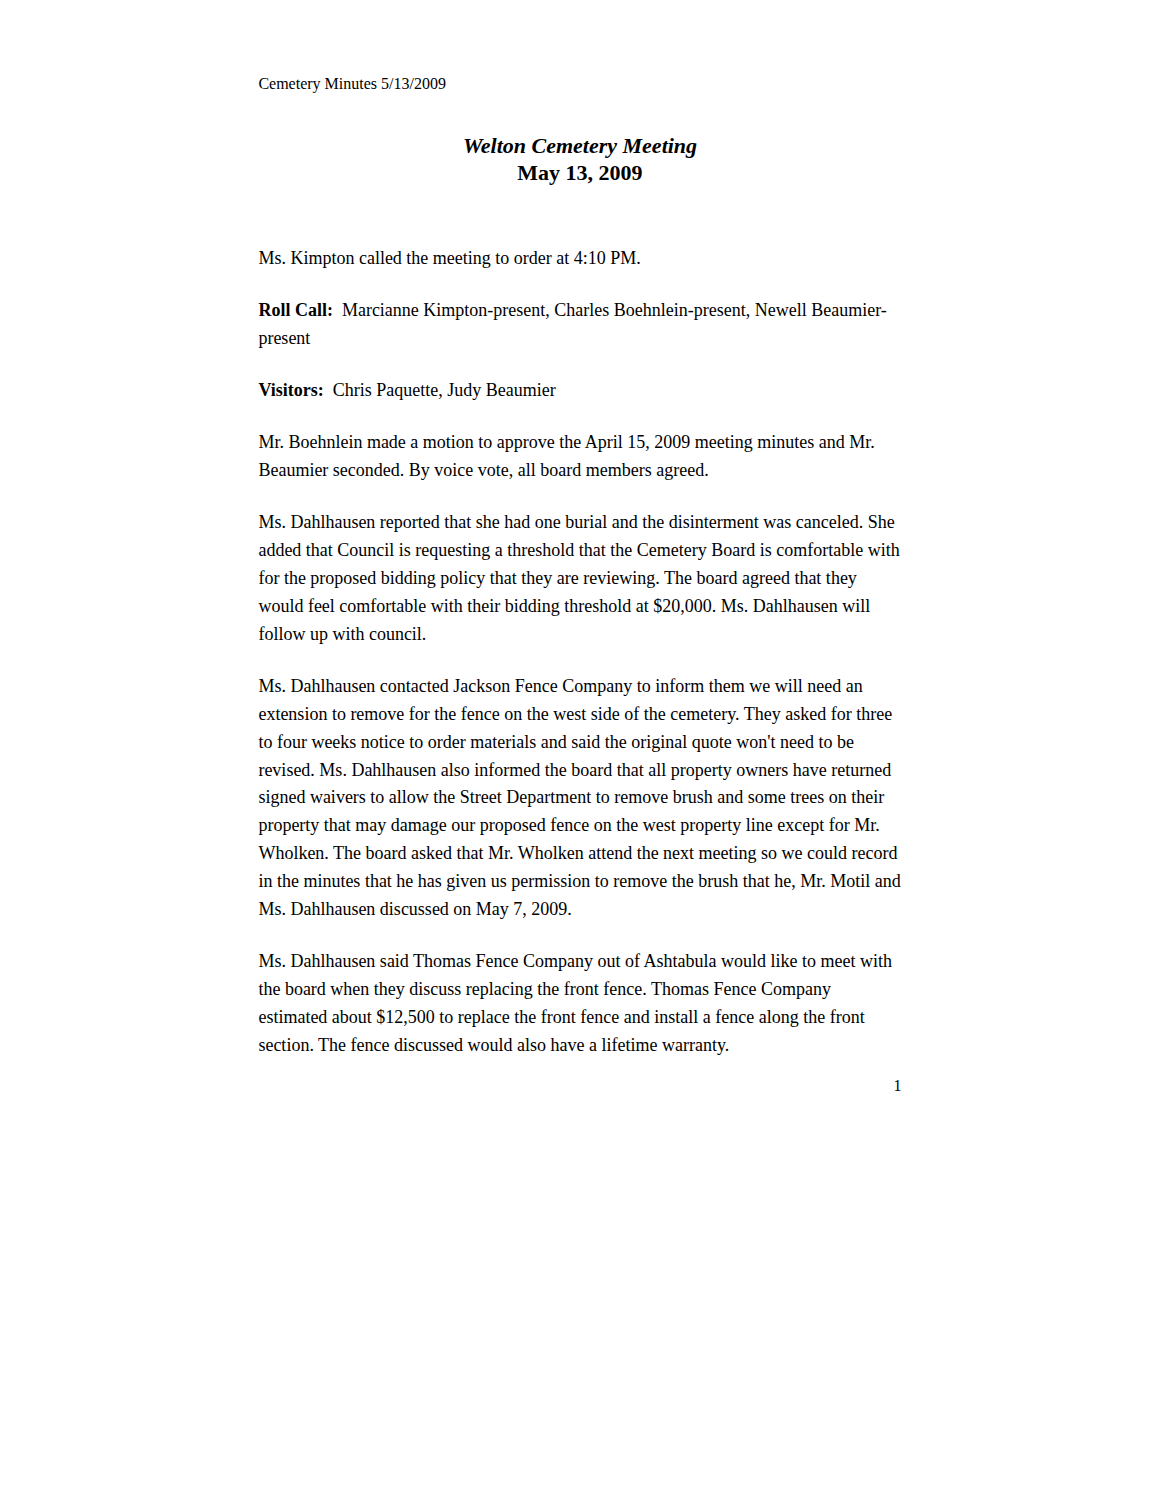Cemetery Minutes 5/13/2009
Welton Cemetery MeetingMay 13, 2009
Ms. Kimpton called the meeting to order at 4:10 PM.
Roll Call: Marcianne Kimpton-present, Charles Boehnlein-present, Newell Beaumier-present
Visitors: Chris Paquette, Judy Beaumier
Mr. Boehnlein made a motion to approve the April 15, 2009 meeting minutes and Mr. Beaumier seconded. By voice vote, all board members agreed.
Ms. Dahlhausen reported that she had one burial and the disinterment was canceled. She added that Council is requesting a threshold that the Cemetery Board is comfortable with for the proposed bidding policy that they are reviewing. The board agreed that they would feel comfortable with their bidding threshold at $20,000. Ms. Dahlhausen will follow up with council.
Ms. Dahlhausen contacted Jackson Fence Company to inform them we will need an extension to remove for the fence on the west side of the cemetery. They asked for three to four weeks notice to order materials and said the original quote won't need to be revised. Ms. Dahlhausen also informed the board that all property owners have returned signed waivers to allow the Street Department to remove brush and some trees on their property that may damage our proposed fence on the west property line except for Mr. Wholken. The board asked that Mr. Wholken attend the next meeting so we could record in the minutes that he has given us permission to remove the brush that he, Mr. Motil and Ms. Dahlhausen discussed on May 7, 2009.
Ms. Dahlhausen said Thomas Fence Company out of Ashtabula would like to meet with the board when they discuss replacing the front fence. Thomas Fence Company estimated about $12,500 to replace the front fence and install a fence along the front section. The fence discussed would also have a lifetime warranty.
1